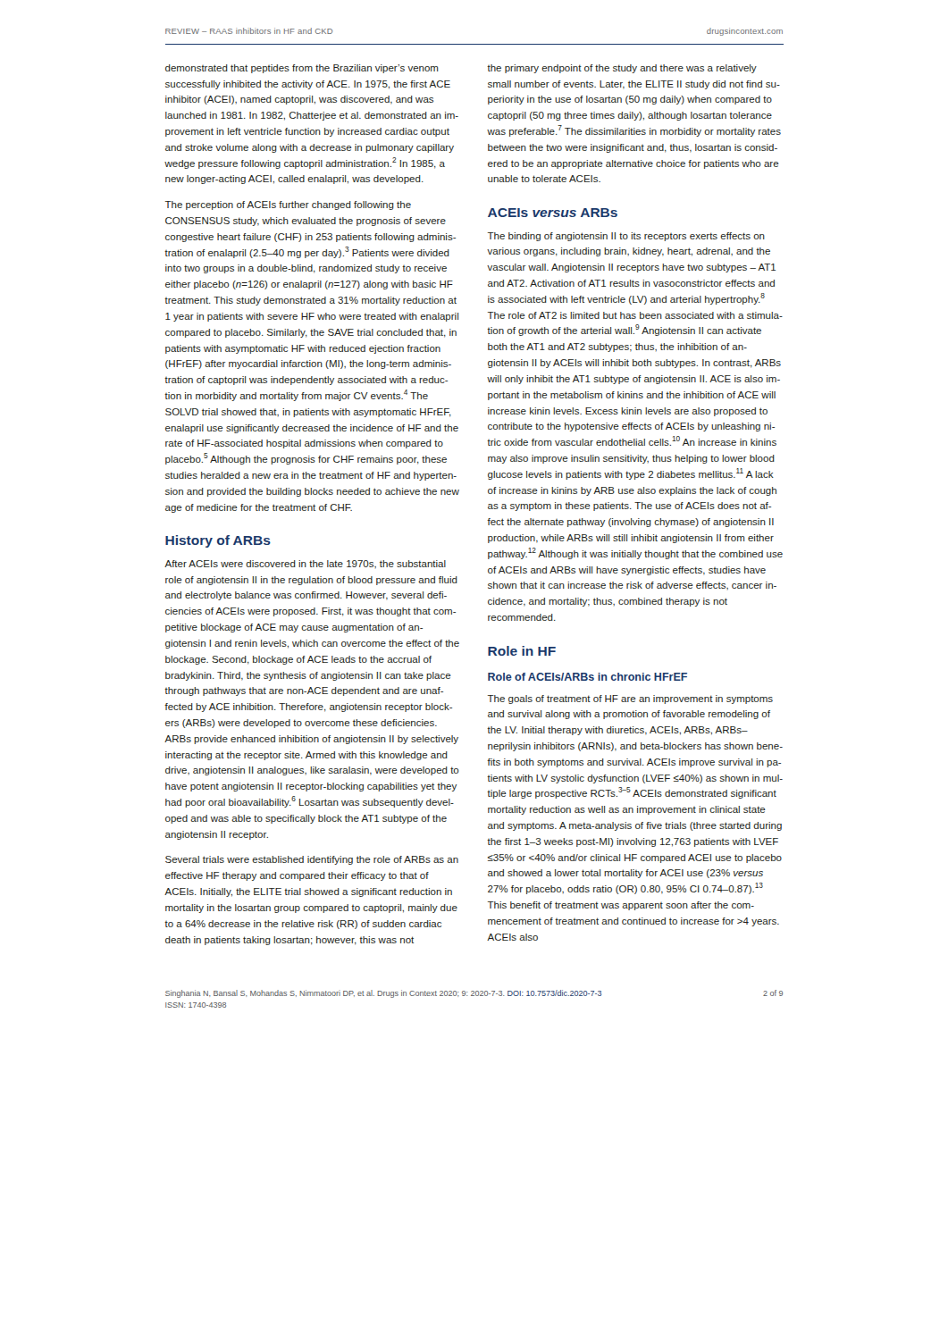REVIEW – RAAS inhibitors in HF and CKD
drugsincontext.com
demonstrated that peptides from the Brazilian viper’s venom successfully inhibited the activity of ACE. In 1975, the first ACE inhibitor (ACEI), named captopril, was discovered, and was launched in 1981. In 1982, Chatterjee et al. demonstrated an improvement in left ventricle function by increased cardiac output and stroke volume along with a decrease in pulmonary capillary wedge pressure following captopril administration.2 In 1985, a new longer-acting ACEI, called enalapril, was developed.
The perception of ACEIs further changed following the CONSENSUS study, which evaluated the prognosis of severe congestive heart failure (CHF) in 253 patients following administration of enalapril (2.5–40 mg per day).3 Patients were divided into two groups in a double-blind, randomized study to receive either placebo (n=126) or enalapril (n=127) along with basic HF treatment. This study demonstrated a 31% mortality reduction at 1 year in patients with severe HF who were treated with enalapril compared to placebo. Similarly, the SAVE trial concluded that, in patients with asymptomatic HF with reduced ejection fraction (HFrEF) after myocardial infarction (MI), the long-term administration of captopril was independently associated with a reduction in morbidity and mortality from major CV events.4 The SOLVD trial showed that, in patients with asymptomatic HFrEF, enalapril use significantly decreased the incidence of HF and the rate of HF-associated hospital admissions when compared to placebo.5 Although the prognosis for CHF remains poor, these studies heralded a new era in the treatment of HF and hypertension and provided the building blocks needed to achieve the new age of medicine for the treatment of CHF.
History of ARBs
After ACEIs were discovered in the late 1970s, the substantial role of angiotensin II in the regulation of blood pressure and fluid and electrolyte balance was confirmed. However, several deficiencies of ACEIs were proposed. First, it was thought that competitive blockage of ACE may cause augmentation of angiotensin I and renin levels, which can overcome the effect of the blockage. Second, blockage of ACE leads to the accrual of bradykinin. Third, the synthesis of angiotensin II can take place through pathways that are non-ACE dependent and are unaffected by ACE inhibition. Therefore, angiotensin receptor blockers (ARBs) were developed to overcome these deficiencies. ARBs provide enhanced inhibition of angiotensin II by selectively interacting at the receptor site. Armed with this knowledge and drive, angiotensin II analogues, like saralasin, were developed to have potent angiotensin II receptor-blocking capabilities yet they had poor oral bioavailability.6 Losartan was subsequently developed and was able to specifically block the AT1 subtype of the angiotensin II receptor.
Several trials were established identifying the role of ARBs as an effective HF therapy and compared their efficacy to that of ACEIs. Initially, the ELITE trial showed a significant reduction in mortality in the losartan group compared to captopril, mainly due to a 64% decrease in the relative risk (RR) of sudden cardiac death in patients taking losartan; however, this was not
the primary endpoint of the study and there was a relatively small number of events. Later, the ELITE II study did not find superiority in the use of losartan (50 mg daily) when compared to captopril (50 mg three times daily), although losartan tolerance was preferable.7 The dissimilarities in morbidity or mortality rates between the two were insignificant and, thus, losartan is considered to be an appropriate alternative choice for patients who are unable to tolerate ACEIs.
ACEIs versus ARBs
The binding of angiotensin II to its receptors exerts effects on various organs, including brain, kidney, heart, adrenal, and the vascular wall. Angiotensin II receptors have two subtypes – AT1 and AT2. Activation of AT1 results in vasoconstrictor effects and is associated with left ventricle (LV) and arterial hypertrophy.8 The role of AT2 is limited but has been associated with a stimulation of growth of the arterial wall.9 Angiotensin II can activate both the AT1 and AT2 subtypes; thus, the inhibition of angiotensin II by ACEIs will inhibit both subtypes. In contrast, ARBs will only inhibit the AT1 subtype of angiotensin II. ACE is also important in the metabolism of kinins and the inhibition of ACE will increase kinin levels. Excess kinin levels are also proposed to contribute to the hypotensive effects of ACEIs by unleashing nitric oxide from vascular endothelial cells.10 An increase in kinins may also improve insulin sensitivity, thus helping to lower blood glucose levels in patients with type 2 diabetes mellitus.11 A lack of increase in kinins by ARB use also explains the lack of cough as a symptom in these patients. The use of ACEIs does not affect the alternate pathway (involving chymase) of angiotensin II production, while ARBs will still inhibit angiotensin II from either pathway.12 Although it was initially thought that the combined use of ACEIs and ARBs will have synergistic effects, studies have shown that it can increase the risk of adverse effects, cancer incidence, and mortality; thus, combined therapy is not recommended.
Role in HF
Role of ACEIs/ARBs in chronic HFrEF
The goals of treatment of HF are an improvement in symptoms and survival along with a promotion of favorable remodeling of the LV. Initial therapy with diuretics, ACEIs, ARBs, ARBs–neprilysin inhibitors (ARNIs), and beta-blockers has shown benefits in both symptoms and survival. ACEIs improve survival in patients with LV systolic dysfunction (LVEF ≤40%) as shown in multiple large prospective RCTs.3–5 ACEIs demonstrated significant mortality reduction as well as an improvement in clinical state and symptoms. A meta-analysis of five trials (three started during the first 1–3 weeks post-MI) involving 12,763 patients with LVEF ≤35% or <40% and/or clinical HF compared ACEI use to placebo and showed a lower total mortality for ACEI use (23% versus 27% for placebo, odds ratio (OR) 0.80, 95% CI 0.74–0.87).13 This benefit of treatment was apparent soon after the commencement of treatment and continued to increase for >4 years. ACEIs also
Singhania N, Bansal S, Mohandas S, Nimmatoori DP, et al. Drugs in Context 2020; 9: 2020-7-3. DOI: 10.7573/dic.2020-7-3 ISSN: 1740-4398
2 of 9